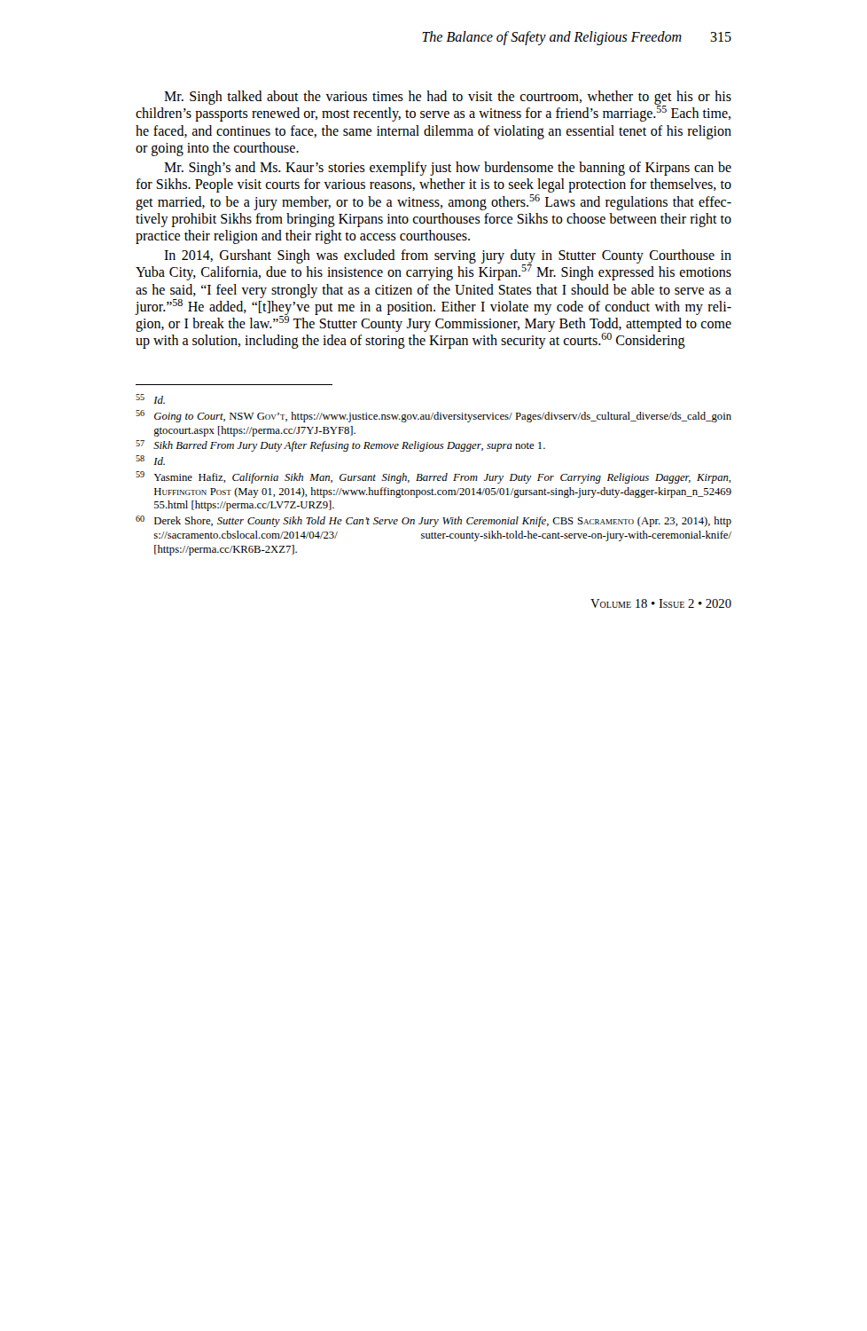The Balance of Safety and Religious Freedom 315
Mr. Singh talked about the various times he had to visit the courtroom, whether to get his or his children’s passports renewed or, most recently, to serve as a witness for a friend’s marriage.55 Each time, he faced, and continues to face, the same internal dilemma of violating an essential tenet of his religion or going into the courthouse.
Mr. Singh’s and Ms. Kaur’s stories exemplify just how burdensome the banning of Kirpans can be for Sikhs. People visit courts for various reasons, whether it is to seek legal protection for themselves, to get married, to be a jury member, or to be a witness, among others.56 Laws and regulations that effectively prohibit Sikhs from bringing Kirpans into courthouses force Sikhs to choose between their right to practice their religion and their right to access courthouses.
In 2014, Gurshant Singh was excluded from serving jury duty in Stutter County Courthouse in Yuba City, California, due to his insistence on carrying his Kirpan.57 Mr. Singh expressed his emotions as he said, “I feel very strongly that as a citizen of the United States that I should be able to serve as a juror.”58 He added, “[t]hey’ve put me in a position. Either I violate my code of conduct with my religion, or I break the law.”59 The Stutter County Jury Commissioner, Mary Beth Todd, attempted to come up with a solution, including the idea of storing the Kirpan with security at courts.60 Considering
55 Id.
56 Going to Court, NSW Gov’t, https://www.justice.nsw.gov.au/diversityservices/ Pages/divserv/ds_cultural_diverse/ds_cald_goingtocourt.aspx [https://perma.cc/J7YJ-BYF8].
57 Sikh Barred From Jury Duty After Refusing to Remove Religious Dagger, supra note 1.
58 Id.
59 Yasmine Hafiz, California Sikh Man, Gursant Singh, Barred From Jury Duty For Carrying Religious Dagger, Kirpan, Huffington Post (May 01, 2014), https://www.huffingtonpost.com/2014/05/01/gursant-singh-jury-duty-dagger-kirpan_n_5246955.html [https://perma.cc/LV7Z-URZ9].
60 Derek Shore, Sutter County Sikh Told He Can’t Serve On Jury With Ceremonial Knife, CBS Sacramento (Apr. 23, 2014), https://sacramento.cbslocal.com/2014/04/23/ sutter-county-sikh-told-he-cant-serve-on-jury-with-ceremonial-knife/ [https://perma.cc/KR6B-2XZ7].
Volume 18 • Issue 2 • 2020